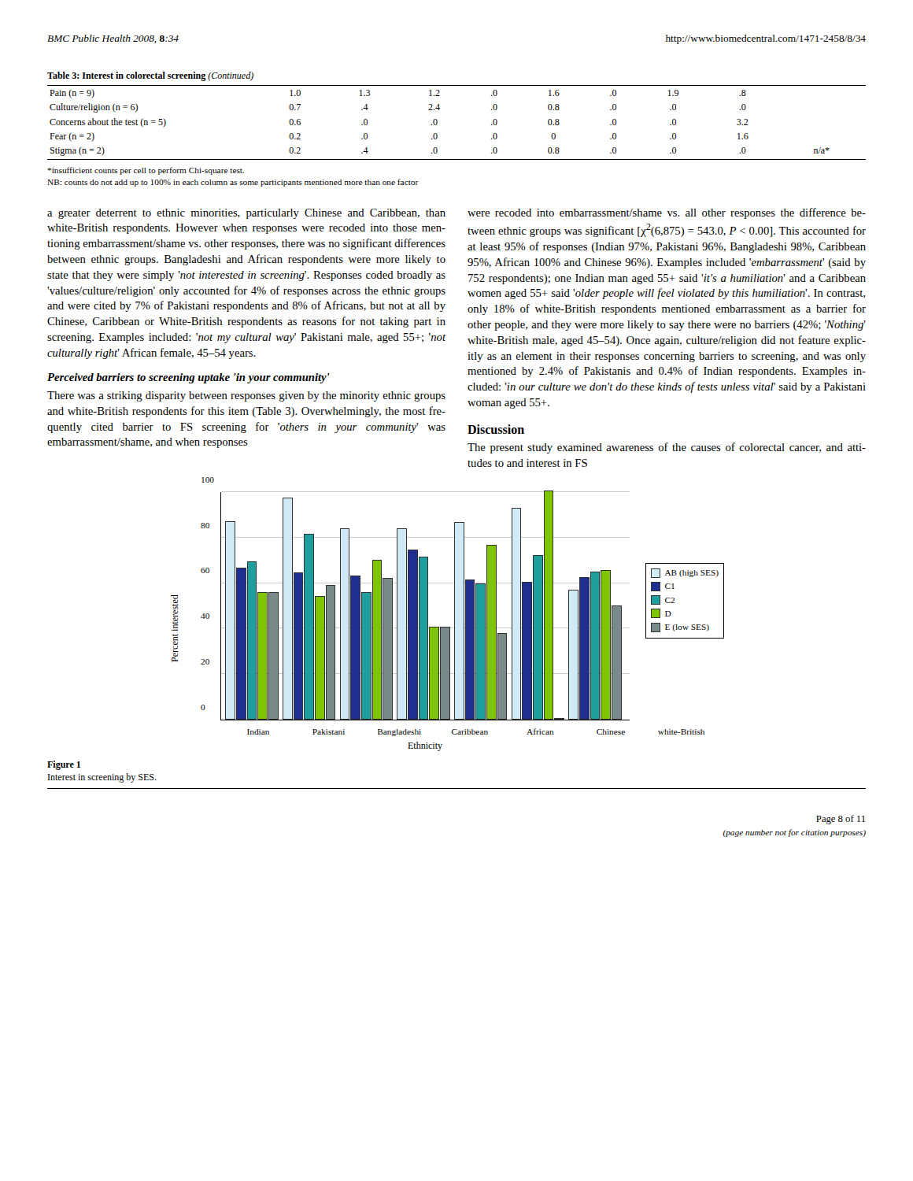BMC Public Health 2008, 8:34
http://www.biomedcentral.com/1471-2458/8/34
Table 3: Interest in colorectal screening (Continued)
| Pain (n = 9) | 1.0 | 1.3 | 1.2 | .0 | 1.6 | .0 | 1.9 | .8 | |
| Culture/religion (n = 6) | 0.7 | .4 | 2.4 | .0 | 0.8 | .0 | .0 | .0 | |
| Concerns about the test (n = 5) | 0.6 | .0 | .0 | .0 | 0.8 | .0 | .0 | 3.2 | |
| Fear (n = 2) | 0.2 | .0 | .0 | .0 | 0 | .0 | .0 | 1.6 | |
| Stigma (n = 2) | 0.2 | .4 | .0 | .0 | 0.8 | .0 | .0 | .0 | n/a* |
*insufficient counts per cell to perform Chi-square test.
NB: counts do not add up to 100% in each column as some participants mentioned more than one factor
a greater deterrent to ethnic minorities, particularly Chinese and Caribbean, than white-British respondents. However when responses were recoded into those mentioning embarrassment/shame vs. other responses, there was no significant differences between ethnic groups. Bangladeshi and African respondents were more likely to state that they were simply 'not interested in screening'. Responses coded broadly as 'values/culture/religion' only accounted for 4% of responses across the ethnic groups and were cited by 7% of Pakistani respondents and 8% of Africans, but not at all by Chinese, Caribbean or White-British respondents as reasons for not taking part in screening. Examples included: 'not my cultural way' Pakistani male, aged 55+; 'not culturally right' African female, 45–54 years.
Perceived barriers to screening uptake 'in your community'
There was a striking disparity between responses given by the minority ethnic groups and white-British respondents for this item (Table 3). Overwhelmingly, the most frequently cited barrier to FS screening for 'others in your community' was embarrassment/shame, and when responses
were recoded into embarrassment/shame vs. all other responses the difference between ethnic groups was significant [χ2(6,875) = 543.0, P < 0.00]. This accounted for at least 95% of responses (Indian 97%, Pakistani 96%, Bangladeshi 98%, Caribbean 95%, African 100% and Chinese 96%). Examples included 'embarrassment' (said by 752 respondents); one Indian man aged 55+ said 'it's a humiliation' and a Caribbean women aged 55+ said 'older people will feel violated by this humiliation'. In contrast, only 18% of white-British respondents mentioned embarrassment as a barrier for other people, and they were more likely to say there were no barriers (42%; 'Nothing' white-British male, aged 45–54). Once again, culture/religion did not feature explicitly as an element in their responses concerning barriers to screening, and was only mentioned by 2.4% of Pakistanis and 0.4% of Indian respondents. Examples included: 'in our culture we don't do these kinds of tests unless vital' said by a Pakistani woman aged 55+.
Discussion
The present study examined awareness of the causes of colorectal cancer, and attitudes to and interest in FS
Percent interested
100
80
60
40
20
0
Indian
Pakistani
Bangladeshi
Caribbean
African
Chinese
white-British
Ethnicity
AB (high SES)
C1
C2
D
E (low SES)
Figure 1
Interest in screening by SES.
Page 8 of 11
(page number not for citation purposes)